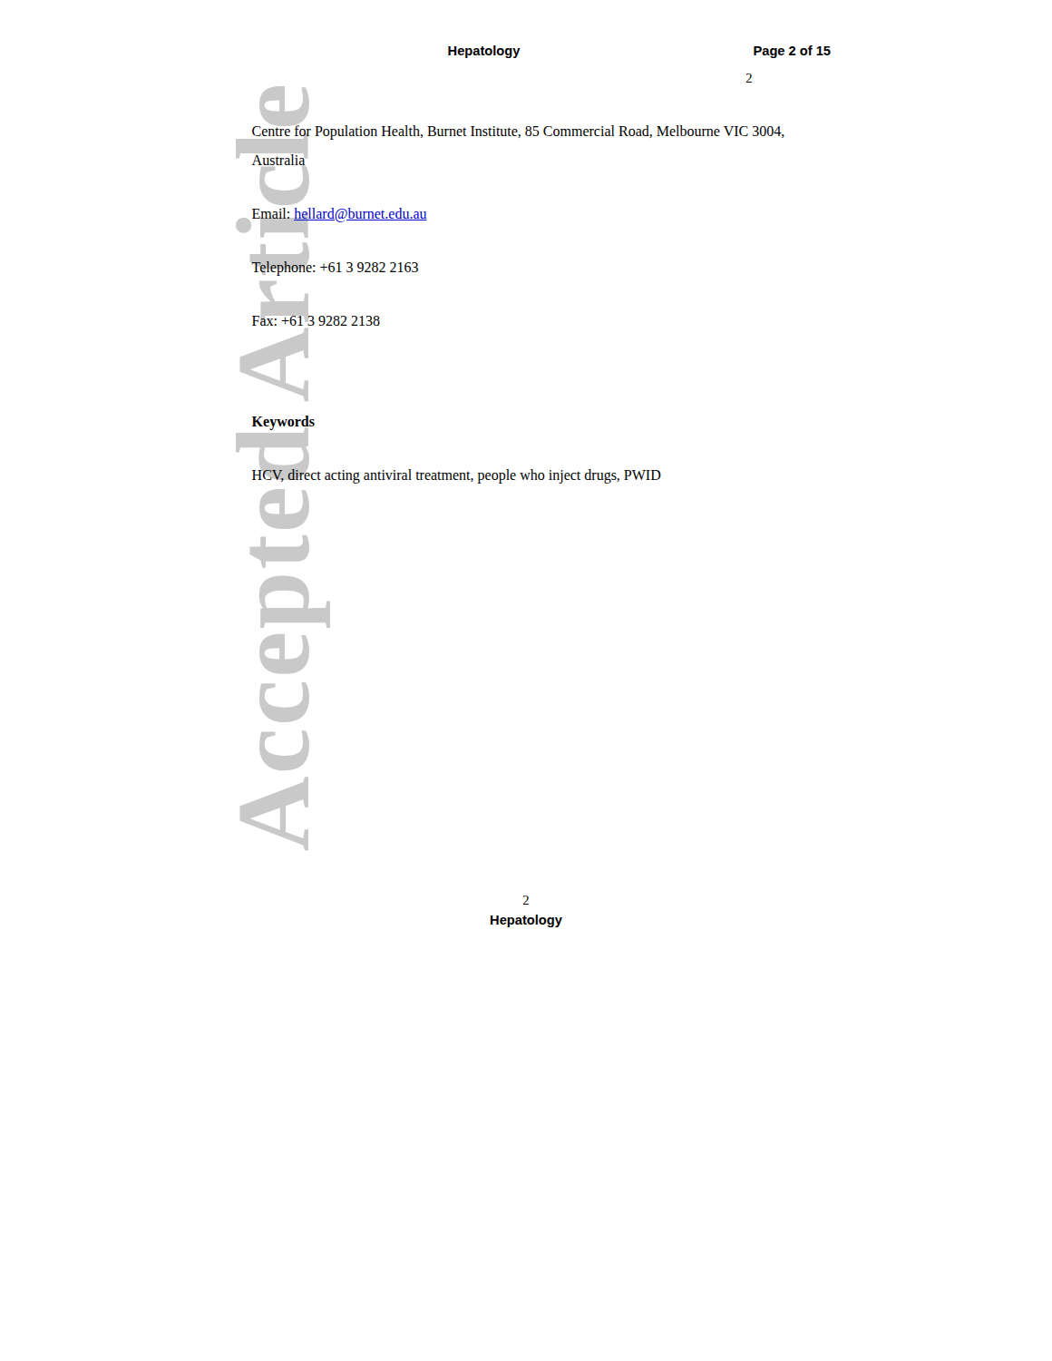Hepatology Page 2 of 15
2
Accepted Article
Centre for Population Health, Burnet Institute, 85 Commercial Road, Melbourne VIC 3004, Australia
Email: hellard@burnet.edu.au
Telephone: +61 3 9282 2163
Fax: +61 3 9282 2138
Keywords
HCV, direct acting antiviral treatment, people who inject drugs, PWID
2
Hepatology